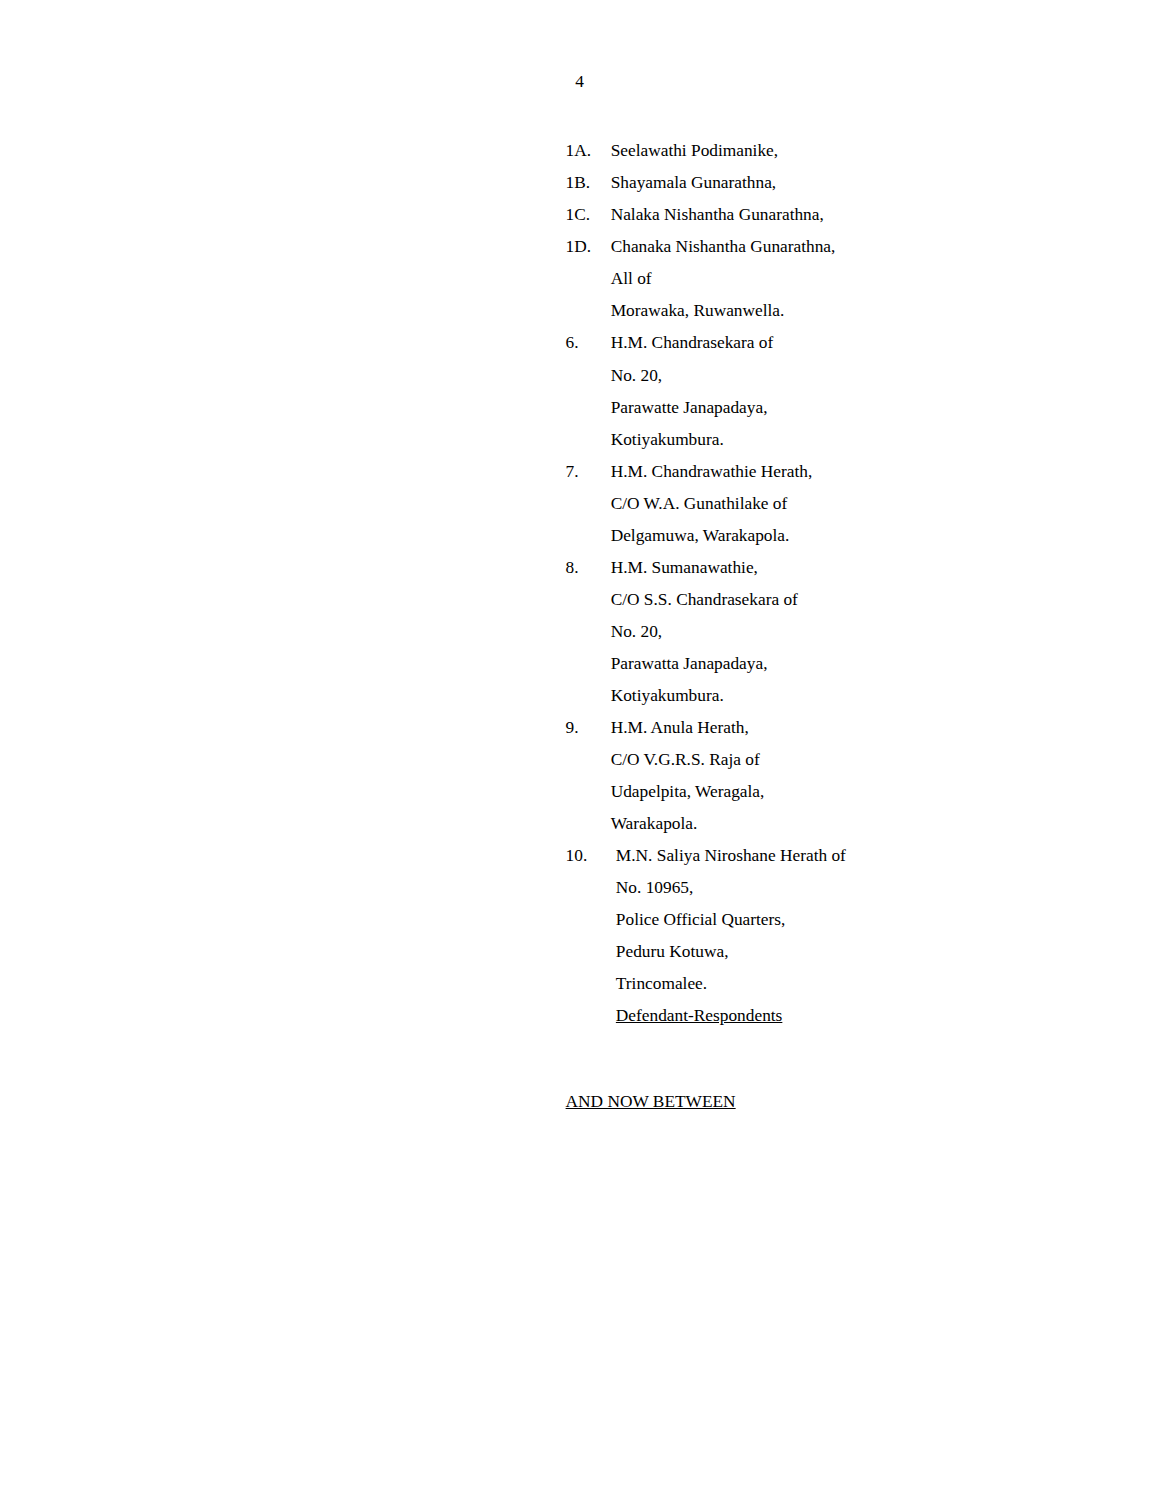4
1A. Seelawathi Podimanike,
1B. Shayamala Gunarathna,
1C. Nalaka Nishantha Gunarathna,
1D. Chanaka Nishantha Gunarathna, All of Morawaka, Ruwanwella.
6. H.M. Chandrasekara of No. 20, Parawatte Janapadaya, Kotiyakumbura.
7. H.M. Chandrawathie Herath, C/O W.A. Gunathilake of Delgamuwa, Warakapola.
8. H.M. Sumanawathie, C/O S.S. Chandrasekara of No. 20, Parawatta Janapadaya, Kotiyakumbura.
9. H.M. Anula Herath, C/O V.G.R.S. Raja of Udapelpita, Weragala, Warakapola.
10. M.N. Saliya Niroshane Herath of No. 10965, Police Official Quarters, Peduru Kotuwa, Trincomalee. Defendant-Respondents
AND NOW BETWEEN